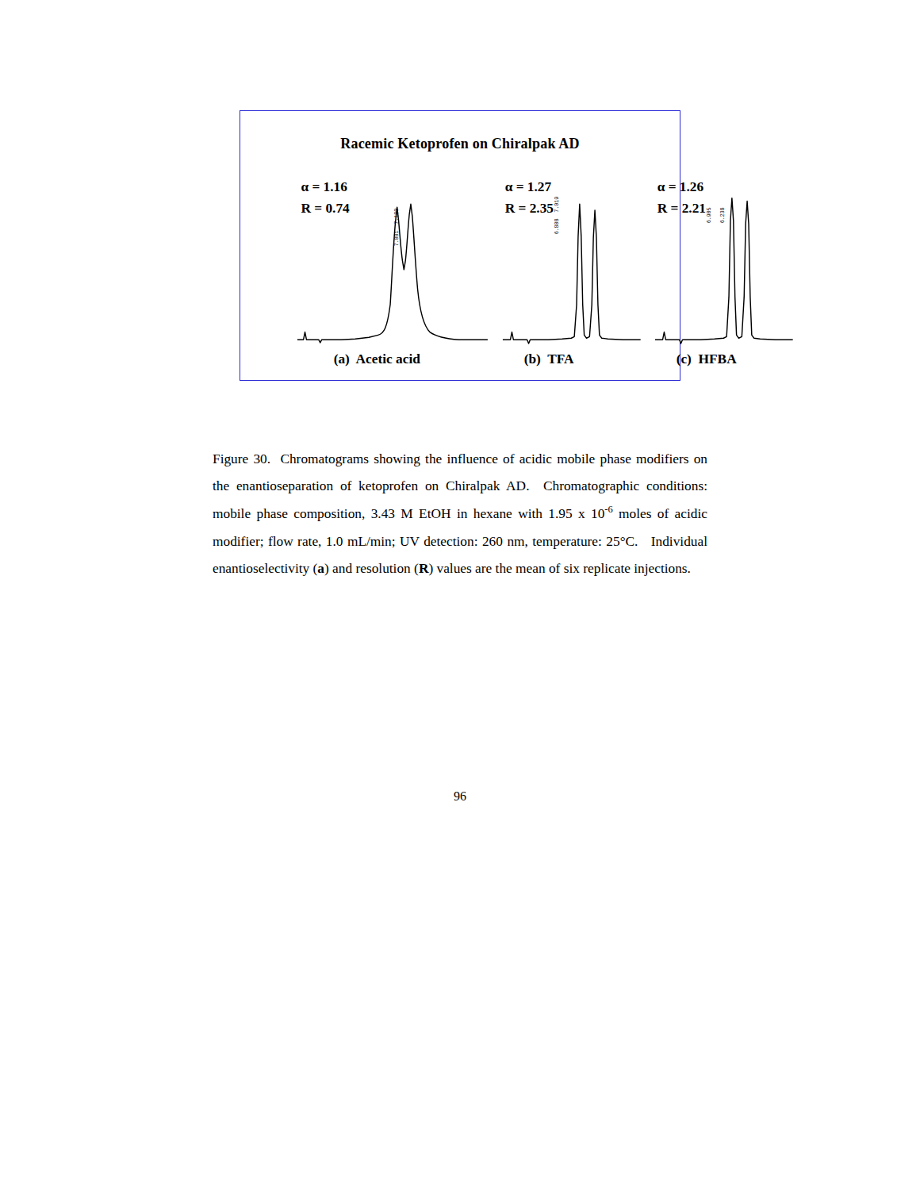Racemic Ketoprofen on Chiralpak AD
α = 1.16
R = 0.74
α = 1.27
R = 2.35
α = 1.26
R = 2.21
7.081 7.180
6.808 7.019
6.905
6.238
(a) Acetic acid
(b) TFA
(c) HFBA
Figure 30. Chromatograms showing the influence of acidic mobile phase modifiers on the enantioseparation of ketoprofen on Chiralpak AD. Chromatographic conditions: mobile phase composition, 3.43 M EtOH in hexane with 1.95 x 10-6 moles of acidic modifier; flow rate, 1.0 mL/min; UV detection: 260 nm, temperature: 25°C. Individual enantioselectivity (a) and resolution (R) values are the mean of six replicate injections.
96